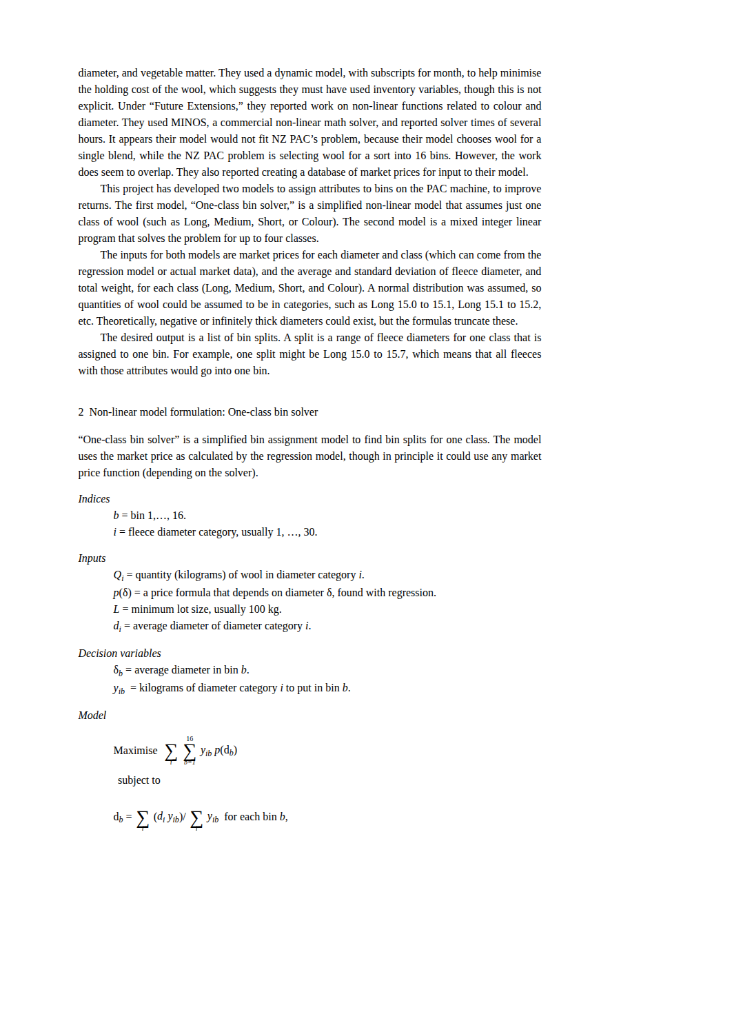diameter, and vegetable matter. They used a dynamic model, with subscripts for month, to help minimise the holding cost of the wool, which suggests they must have used inventory variables, though this is not explicit. Under “Future Extensions,” they reported work on non-linear functions related to colour and diameter. They used MINOS, a commercial non-linear math solver, and reported solver times of several hours. It appears their model would not fit NZ PAC’s problem, because their model chooses wool for a single blend, while the NZ PAC problem is selecting wool for a sort into 16 bins. However, the work does seem to overlap. They also reported creating a database of market prices for input to their model.
This project has developed two models to assign attributes to bins on the PAC machine, to improve returns. The first model, “One-class bin solver,” is a simplified non-linear model that assumes just one class of wool (such as Long, Medium, Short, or Colour). The second model is a mixed integer linear program that solves the problem for up to four classes.
The inputs for both models are market prices for each diameter and class (which can come from the regression model or actual market data), and the average and standard deviation of fleece diameter, and total weight, for each class (Long, Medium, Short, and Colour). A normal distribution was assumed, so quantities of wool could be assumed to be in categories, such as Long 15.0 to 15.1, Long 15.1 to 15.2, etc. Theoretically, negative or infinitely thick diameters could exist, but the formulas truncate these.
The desired output is a list of bin splits. A split is a range of fleece diameters for one class that is assigned to one bin. For example, one split might be Long 15.0 to 15.7, which means that all fleeces with those attributes would go into one bin.
2 Non-linear model formulation: One-class bin solver
“One-class bin solver” is a simplified bin assignment model to find bin splits for one class. The model uses the market price as calculated by the regression model, though in principle it could use any market price function (depending on the solver).
Indices
b = bin 1,…, 16.
i = fleece diameter category, usually 1, …, 30.
Inputs
Qi = quantity (kilograms) of wool in diameter category i.
p(δ) = a price formula that depends on diameter δ, found with regression.
L = minimum lot size, usually 100 kg.
di = average diameter of diameter category i.
Decision variables
δb = average diameter in bin b.
yib = kilograms of diameter category i to put in bin b.
Model
Maximise ∑i 16∑b=1 yib p(db)
subject to
db = ∑i (di yib)/ ∑i yib for each bin b,